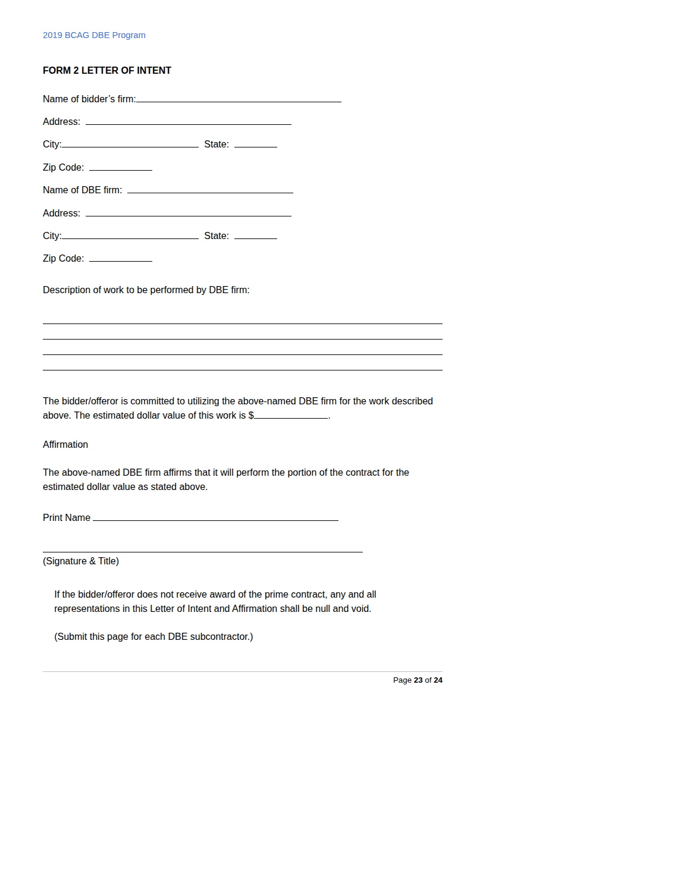2019 BCAG DBE Program
FORM 2 LETTER OF INTENT
Name of bidder’s firm:
Address:
City: State:
Zip Code:
Name of DBE firm:
Address:
City: State:
Zip Code:
Description of work to be performed by DBE firm:
The bidder/offeror is committed to utilizing the above-named DBE firm for the work described above. The estimated dollar value of this work is $ .
Affirmation
The above-named DBE firm affirms that it will perform the portion of the contract for the estimated dollar value as stated above.
Print Name
(Signature & Title)
If the bidder/offeror does not receive award of the prime contract, any and all representations in this Letter of Intent and Affirmation shall be null and void.
(Submit this page for each DBE subcontractor.)
Page 23 of 24